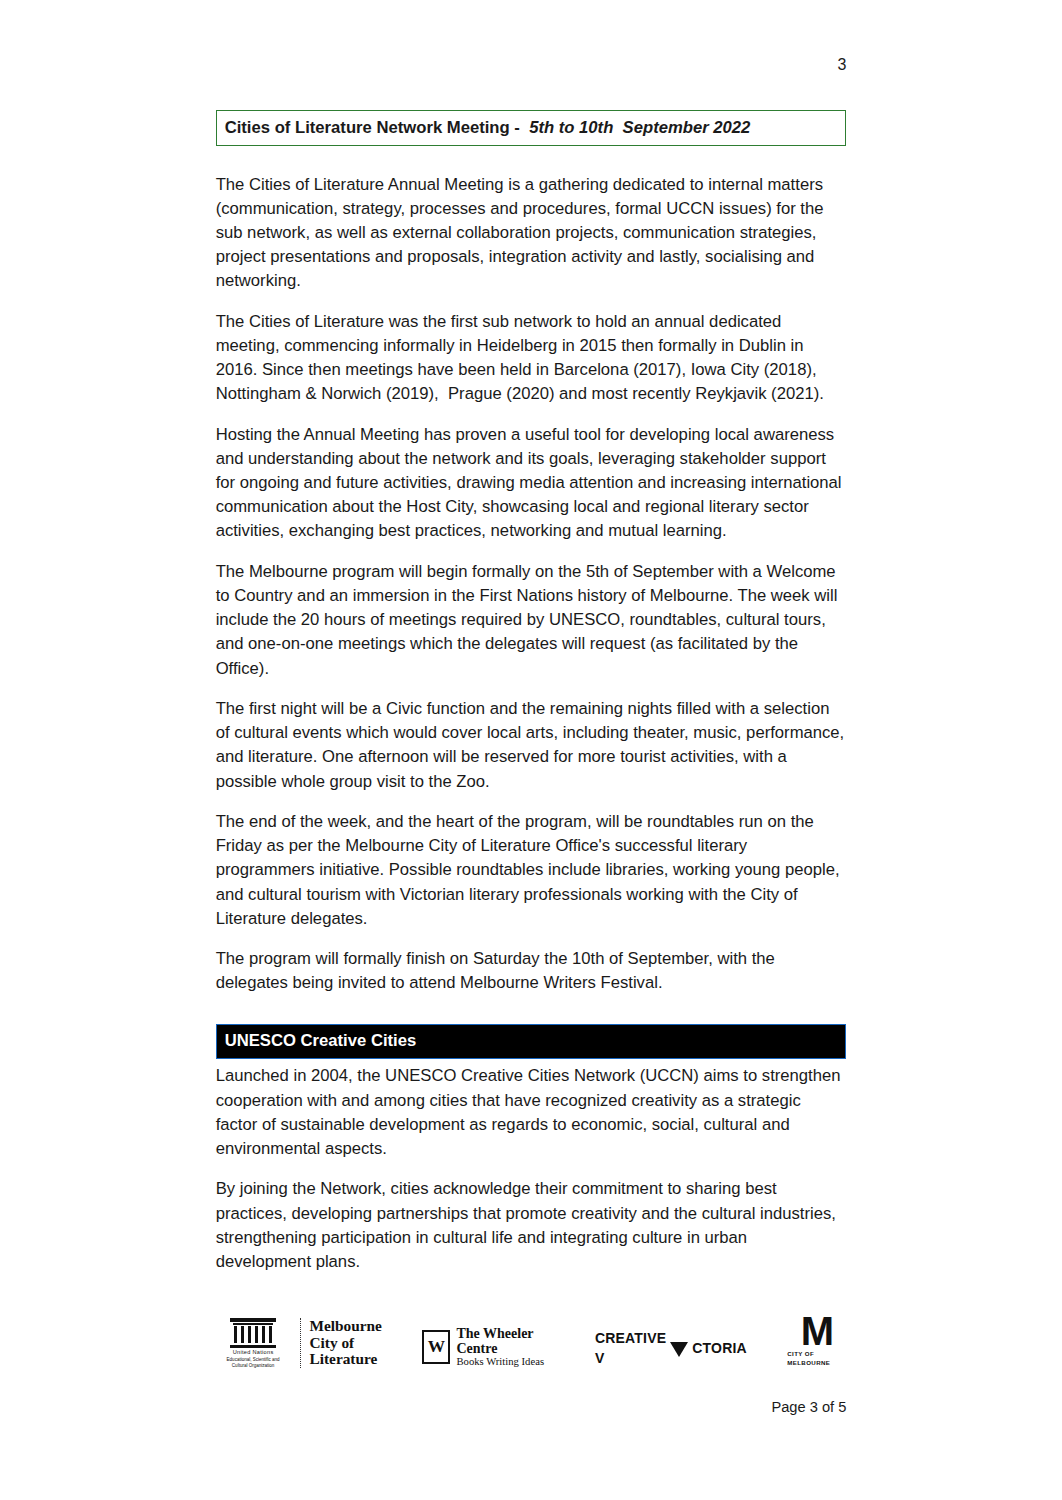3
Cities of Literature Network Meeting - 5th to 10th September 2022
The Cities of Literature Annual Meeting is a gathering dedicated to internal matters (communication, strategy, processes and procedures, formal UCCN issues) for the sub network, as well as external collaboration projects, communication strategies, project presentations and proposals, integration activity and lastly, socialising and networking.
The Cities of Literature was the first sub network to hold an annual dedicated meeting, commencing informally in Heidelberg in 2015 then formally in Dublin in 2016. Since then meetings have been held in Barcelona (2017), Iowa City (2018), Nottingham & Norwich (2019), Prague (2020) and most recently Reykjavik (2021).
Hosting the Annual Meeting has proven a useful tool for developing local awareness and understanding about the network and its goals, leveraging stakeholder support for ongoing and future activities, drawing media attention and increasing international communication about the Host City, showcasing local and regional literary sector activities, exchanging best practices, networking and mutual learning.
The Melbourne program will begin formally on the 5th of September with a Welcome to Country and an immersion in the First Nations history of Melbourne. The week will include the 20 hours of meetings required by UNESCO, roundtables, cultural tours, and one-on-one meetings which the delegates will request (as facilitated by the Office).
The first night will be a Civic function and the remaining nights filled with a selection of cultural events which would cover local arts, including theater, music, performance, and literature. One afternoon will be reserved for more tourist activities, with a possible whole group visit to the Zoo.
The end of the week, and the heart of the program, will be roundtables run on the Friday as per the Melbourne City of Literature Office's successful literary programmers initiative. Possible roundtables include libraries, working young people, and cultural tourism with Victorian literary professionals working with the City of Literature delegates.
The program will formally finish on Saturday the 10th of September, with the delegates being invited to attend Melbourne Writers Festival.
UNESCO Creative Cities
Launched in 2004, the UNESCO Creative Cities Network (UCCN) aims to strengthen cooperation with and among cities that have recognized creativity as a strategic factor of sustainable development as regards to economic, social, cultural and environmental aspects.
By joining the Network, cities acknowledge their commitment to sharing best practices, developing partnerships that promote creativity and the cultural industries, strengthening participation in cultural life and integrating culture in urban development plans.
United Nations
Educational, Scientific and
Cultural Organization
Melbourne
City of
Literature
W
The Wheeler Centre Books Writing Ideas
CREATIVE V CTORIA
M
CITY OF MELBOURNE
Page 3 of 5